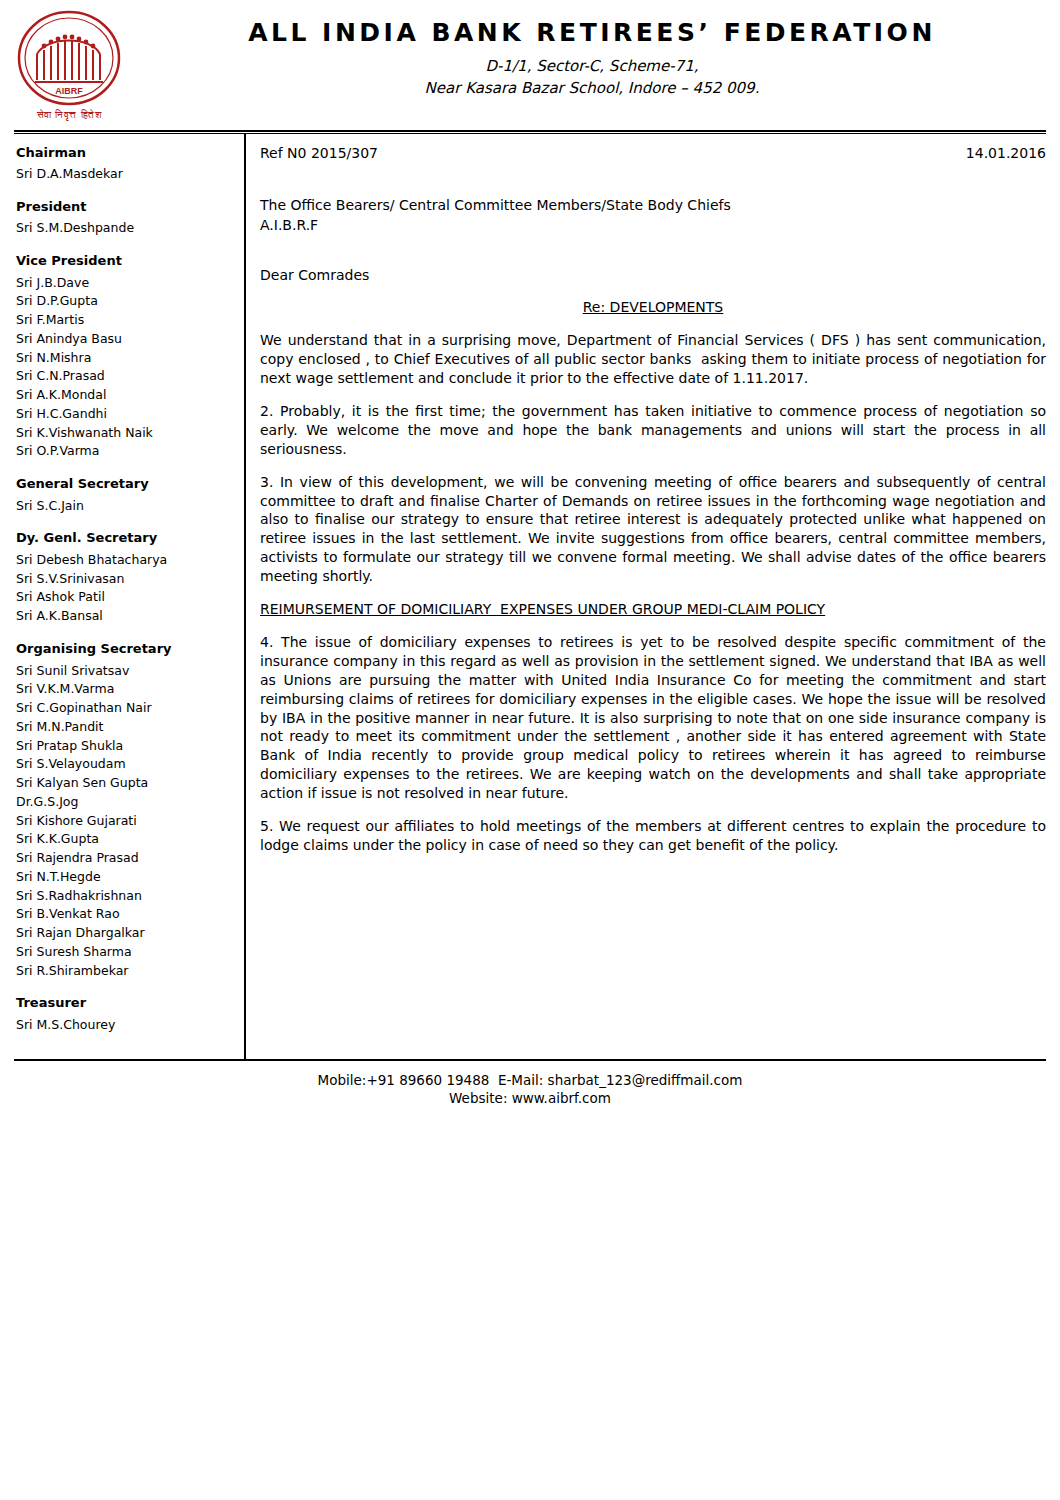AIBRF
सेवा निवृत्त हितेश
ALL INDIA BANK RETIREES’ FEDERATION
D-1/1, Sector-C, Scheme-71,
Near Kasara Bazar School, Indore – 452 009.
Chairman
Sri D.A.Masdekar
President
Sri S.M.Deshpande
Vice President
Sri J.B.Dave
Sri D.P.Gupta
Sri F.Martis
Sri Anindya Basu
Sri N.Mishra
Sri C.N.Prasad
Sri A.K.Mondal
Sri H.C.Gandhi
Sri K.Vishwanath Naik
Sri O.P.Varma
General Secretary
Sri S.C.Jain
Dy. Genl. Secretary
Sri Debesh Bhatacharya
Sri S.V.Srinivasan
Sri Ashok Patil
Sri A.K.Bansal
Organising Secretary
Sri Sunil Srivatsav
Sri V.K.M.Varma
Sri C.Gopinathan Nair
Sri M.N.Pandit
Sri Pratap Shukla
Sri S.Velayoudam
Sri Kalyan Sen Gupta
Dr.G.S.Jog
Sri Kishore Gujarati
Sri K.K.Gupta
Sri Rajendra Prasad
Sri N.T.Hegde
Sri S.Radhakrishnan
Sri B.Venkat Rao
Sri Rajan Dhargalkar
Sri Suresh Sharma
Sri R.Shirambekar
Treasurer
Sri M.S.Chourey
Ref N0 2015/307 14.01.2016
The Office Bearers/ Central Committee Members/State Body Chiefs
A.I.B.R.F
Dear Comrades
Re: DEVELOPMENTS
We understand that in a surprising move, Department of Financial Services ( DFS ) has sent communication, copy enclosed , to Chief Executives of all public sector banks asking them to initiate process of negotiation for next wage settlement and conclude it prior to the effective date of 1.11.2017.
2. Probably, it is the first time; the government has taken initiative to commence process of negotiation so early. We welcome the move and hope the bank managements and unions will start the process in all seriousness.
3. In view of this development, we will be convening meeting of office bearers and subsequently of central committee to draft and finalise Charter of Demands on retiree issues in the forthcoming wage negotiation and also to finalise our strategy to ensure that retiree interest is adequately protected unlike what happened on retiree issues in the last settlement. We invite suggestions from office bearers, central committee members, activists to formulate our strategy till we convene formal meeting. We shall advise dates of the office bearers meeting shortly.
REIMURSEMENT OF DOMICILIARY EXPENSES UNDER GROUP MEDI-CLAIM POLICY
4. The issue of domiciliary expenses to retirees is yet to be resolved despite specific commitment of the insurance company in this regard as well as provision in the settlement signed. We understand that IBA as well as Unions are pursuing the matter with United India Insurance Co for meeting the commitment and start reimbursing claims of retirees for domiciliary expenses in the eligible cases. We hope the issue will be resolved by IBA in the positive manner in near future. It is also surprising to note that on one side insurance company is not ready to meet its commitment under the settlement , another side it has entered agreement with State Bank of India recently to provide group medical policy to retirees wherein it has agreed to reimburse domiciliary expenses to the retirees. We are keeping watch on the developments and shall take appropriate action if issue is not resolved in near future.
5. We request our affiliates to hold meetings of the members at different centres to explain the procedure to lodge claims under the policy in case of need so they can get benefit of the policy.
Mobile:+91 89660 19488 E-Mail: sharbat_123@rediffmail.com
Website: www.aibrf.com